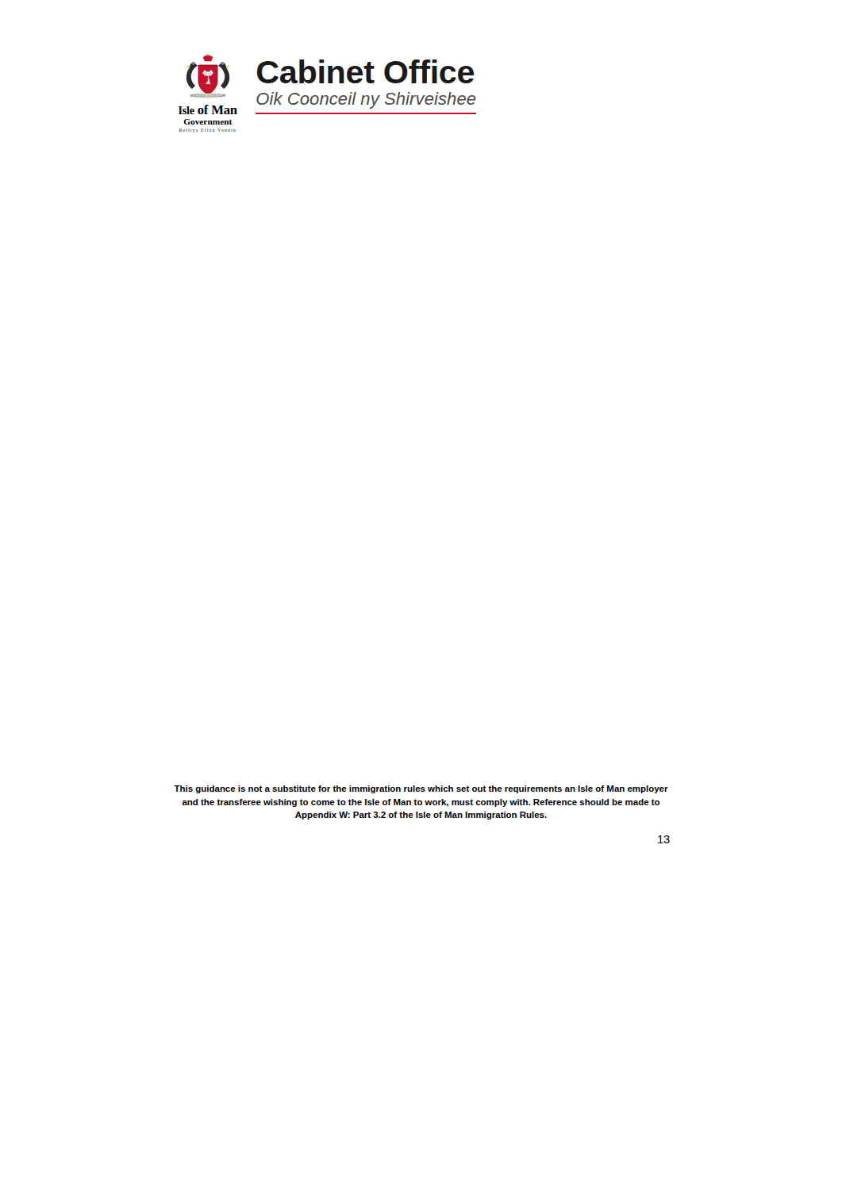QUOCUNQUE JECERIS STABIT
Isle of Man
Government
Reiltys Ellan Vannin
Cabinet Office
Oik Coonceil ny Shirveishee
This guidance is not a substitute for the immigration rules which set out the requirements an Isle of Man employer and the transferee wishing to come to the Isle of Man to work, must comply with. Reference should be made to Appendix W: Part 3.2 of the Isle of Man Immigration Rules.
13